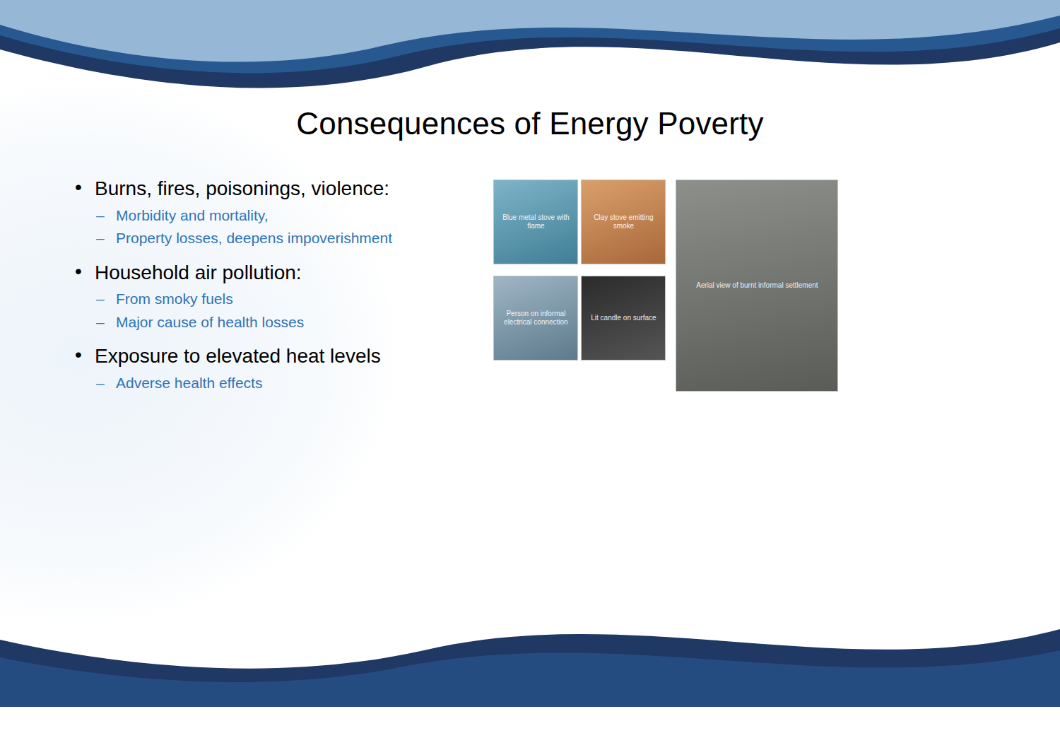Consequences of Energy Poverty
Burns, fires, poisonings, violence:
Morbidity and mortality,
Property losses, deepens impoverishment
Household air pollution:
From smoky fuels
Major cause of health losses
Exposure to elevated heat levels
Adverse health effects
Blue metal stove with flame
Clay stove emitting smoke
Person on informal electrical connection
Lit candle on surface
Aerial view of burnt informal settlement